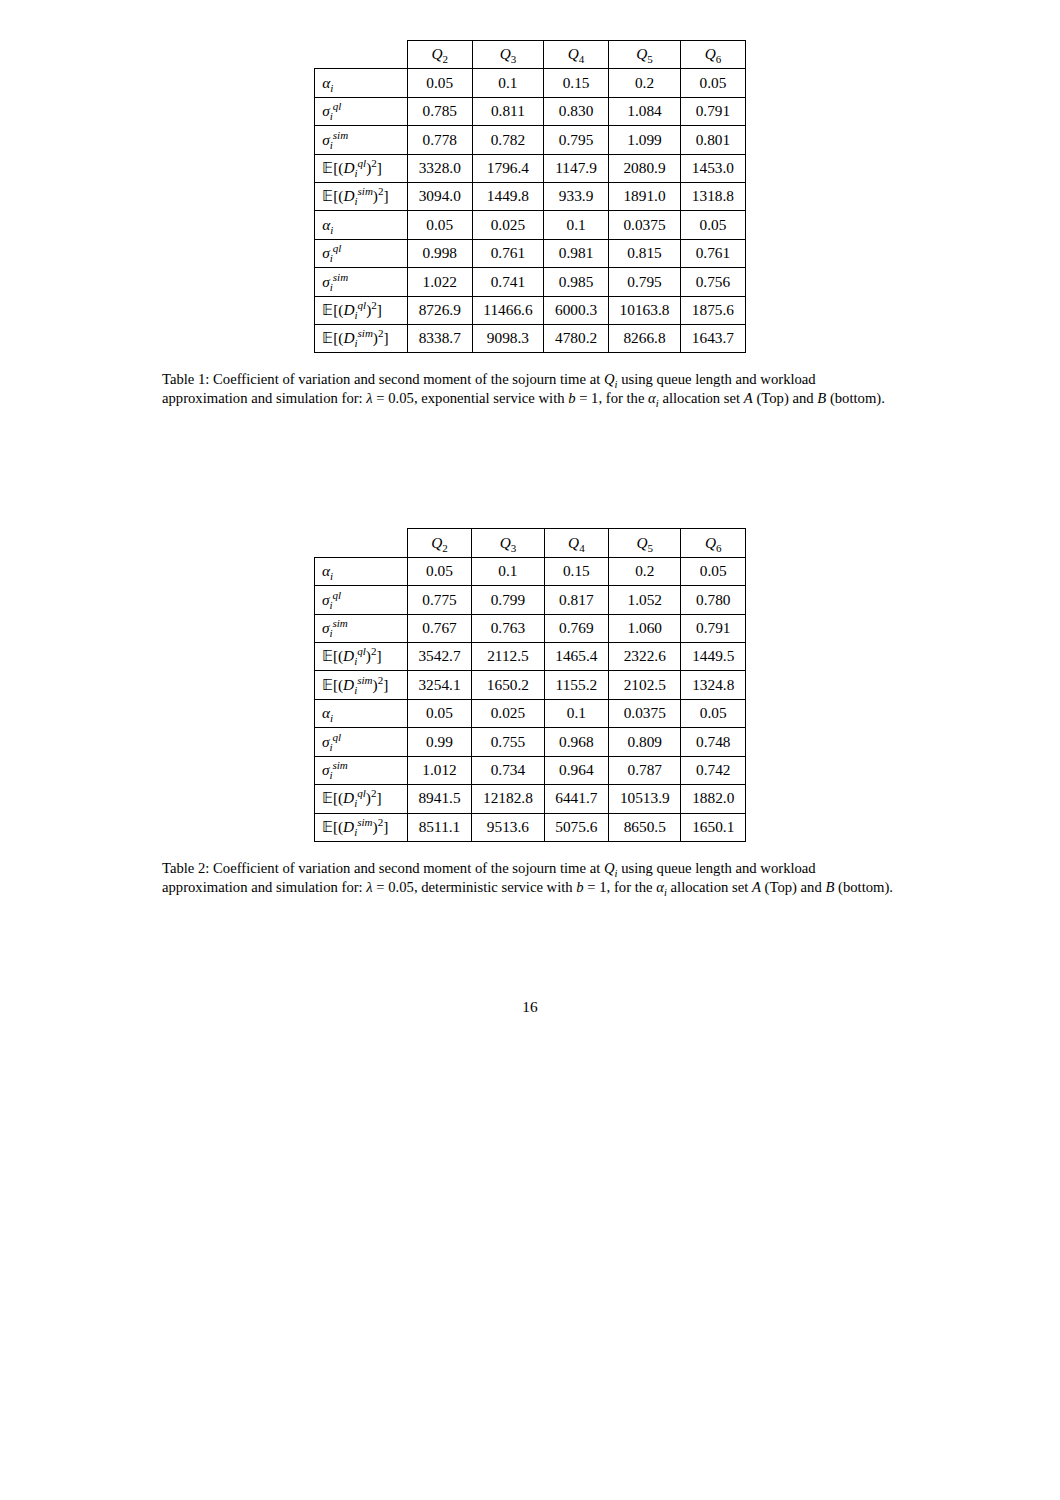| | Q 2 | Q 3 | Q 4 | Q 5 | Q 6 |
| α i | 0.05 | 0.1 | 0.15 | 0.2 | 0.05 |
| σ i ql | 0.785 | 0.811 | 0.830 | 1.084 | 0.791 |
| σ i sim | 0.778 | 0.782 | 0.795 | 1.099 | 0.801 |
| 𝔼 [( D i ql ) 2 ] | 3328.0 | 1796.4 | 1147.9 | 2080.9 | 1453.0 |
| 𝔼 [( D i sim ) 2 ] | 3094.0 | 1449.8 | 933.9 | 1891.0 | 1318.8 |
| α i | 0.05 | 0.025 | 0.1 | 0.0375 | 0.05 |
| σ i ql | 0.998 | 0.761 | 0.981 | 0.815 | 0.761 |
| σ i sim | 1.022 | 0.741 | 0.985 | 0.795 | 0.756 |
| 𝔼 [( D i ql ) 2 ] | 8726.9 | 11466.6 | 6000.3 | 10163.8 | 1875.6 |
| 𝔼 [( D i sim ) 2 ] | 8338.7 | 9098.3 | 4780.2 | 8266.8 | 1643.7 |
Table 1: Coefficient of variation and second moment of the sojourn time at Qi using queue length and workload approximation and simulation for: λ = 0.05, exponential service with b = 1, for the αi allocation set A (Top) and B (bottom).
| | Q 2 | Q 3 | Q 4 | Q 5 | Q 6 |
| α i | 0.05 | 0.1 | 0.15 | 0.2 | 0.05 |
| σ i ql | 0.775 | 0.799 | 0.817 | 1.052 | 0.780 |
| σ i sim | 0.767 | 0.763 | 0.769 | 1.060 | 0.791 |
| 𝔼 [( D i ql ) 2 ] | 3542.7 | 2112.5 | 1465.4 | 2322.6 | 1449.5 |
| 𝔼 [( D i sim ) 2 ] | 3254.1 | 1650.2 | 1155.2 | 2102.5 | 1324.8 |
| α i | 0.05 | 0.025 | 0.1 | 0.0375 | 0.05 |
| σ i ql | 0.99 | 0.755 | 0.968 | 0.809 | 0.748 |
| σ i sim | 1.012 | 0.734 | 0.964 | 0.787 | 0.742 |
| 𝔼 [( D i ql ) 2 ] | 8941.5 | 12182.8 | 6441.7 | 10513.9 | 1882.0 |
| 𝔼 [( D i sim ) 2 ] | 8511.1 | 9513.6 | 5075.6 | 8650.5 | 1650.1 |
Table 2: Coefficient of variation and second moment of the sojourn time at Qi using queue length and workload approximation and simulation for: λ = 0.05, deterministic service with b = 1, for the αi allocation set A (Top) and B (bottom).
16